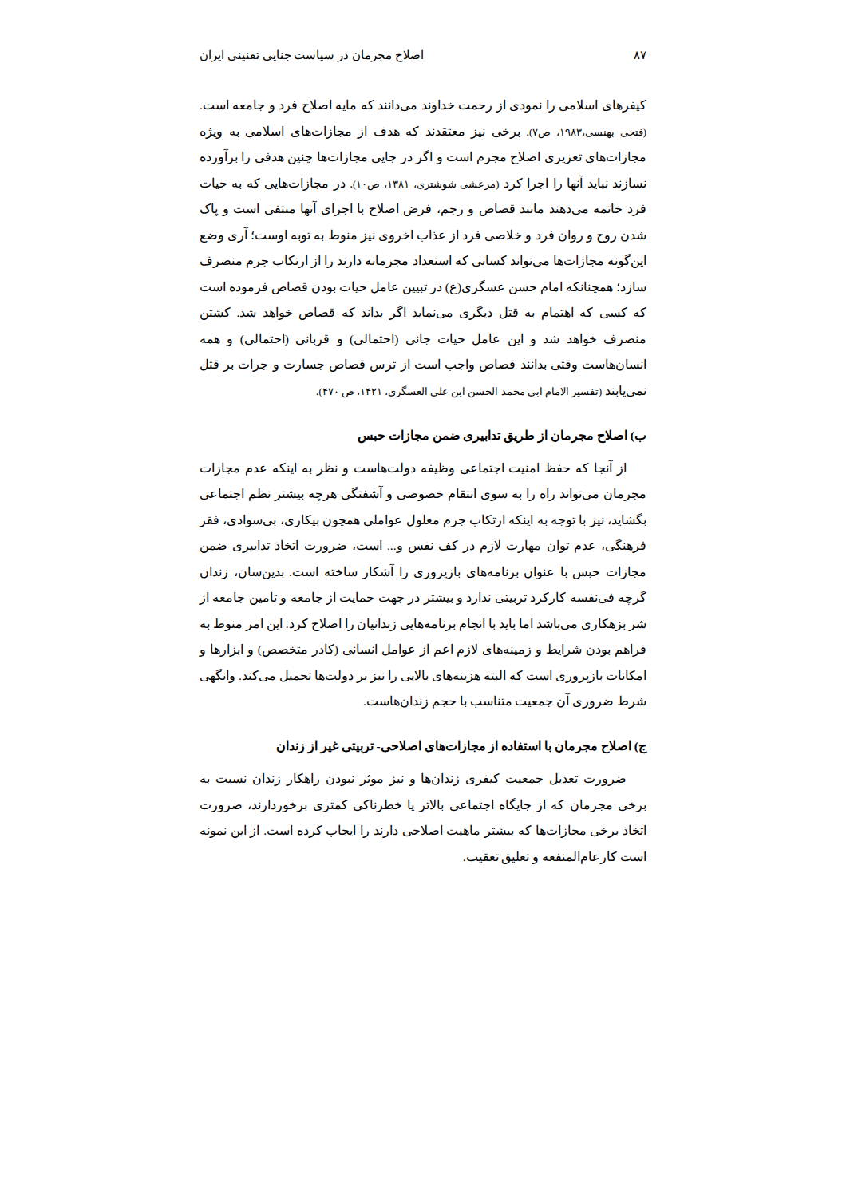۸۷ اصلاح مجرمان در سیاست جنایی تقنینی ایران
کیفرهای اسلامی را نمودی از رحمت خداوند می‌دانند که مایه اصلاح فرد و جامعه است. (فتحی بهنسی،۱۹۸۳، ص۷). برخی نیز معتقدند که هدف از مجازات‌های اسلامی به ویژه مجازات‌های تعزیری اصلاح مجرم است و اگر در جایی مجازات‌ها چنین هدفی را برآورده نسازند نباید آنها را اجرا کرد (مرعشی شوشتری، ۱۳۸۱، ص۱۰). در مجازات‌هایی که به حیات فرد خاتمه می‌دهند مانند قصاص و رجم، فرض اصلاح با اجرای آنها منتفی است و پاک شدن روح و روان فرد و خلاصی فرد از عذاب اخروی نیز منوط به توبه اوست؛ آری وضع این‌گونه مجازات‌ها می‌تواند کسانی که استعداد مجرمانه دارند را از ارتکاب جرم منصرف سازد؛ همچنانکه امام حسن عسگری(ع) در تبیین عامل حیات بودن قصاص فرموده است که کسی که اهتمام به قتل دیگری می‌نماید اگر بداند که قصاص خواهد شد. کشتن منصرف خواهد شد و این عامل حیات جانی (احتمالی) و قربانی (احتمالی) و همه انسان‌هاست وقتی بدانند قصاص واجب است از ترس قصاص جسارت و جرات بر قتل نمی‌یابند (تفسیر الامام ابی محمد الحسن ابن علی العسگری، ۱۴۲۱، ص ۴۷۰).
ب) اصلاح مجرمان از طریق تدابیری ضمن مجازات حبس
از آنجا که حفظ امنیت اجتماعی وظیفه دولت‌هاست و نظر به اینکه عدم مجازات مجرمان می‌تواند راه را به سوی انتقام خصوصی و آشفتگی هرچه بیشتر نظم اجتماعی بگشاید، نیز با توجه به اینکه ارتکاب جرم معلول عواملی همچون بیکاری، بی‌سوادی، فقر فرهنگی، عدم توان مهارت لازم در کف نفس و... است، ضرورت اتخاذ تدابیری ضمن مجازات حبس با عنوان برنامه‌های بازپروری را آشکار ساخته است. بدین‌سان، زندان گرچه فی‌نفسه کارکرد تربیتی ندارد و بیشتر در جهت حمایت از جامعه و تامین جامعه از شر بزهکاری می‌باشد اما باید با انجام برنامه‌هایی زندانیان را اصلاح کرد. این امر منوط به فراهم بودن شرایط و زمینه‌های لازم اعم از عوامل انسانی (کادر متخصص) و ابزارها و امکانات بازپروری است که البته هزینه‌های بالایی را نیز بر دولت‌ها تحمیل می‌کند. وانگهی شرط ضروری آن جمعیت متناسب با حجم زندان‌هاست.
ج) اصلاح مجرمان با استفاده از مجازات‌های اصلاحی- تربیتی غیر از زندان
ضرورت تعدیل جمعیت کیفری زندان‌ها و نیز موثر نبودن راهکار زندان نسبت به برخی مجرمان که از جایگاه اجتماعی بالاتر یا خطرناکی کمتری برخوردارند، ضرورت اتخاذ برخی مجازات‌ها که بیشتر ماهیت اصلاحی دارند را ایجاب کرده است. از این نمونه است کارعام‌المنفعه و تعلیق تعقیب.